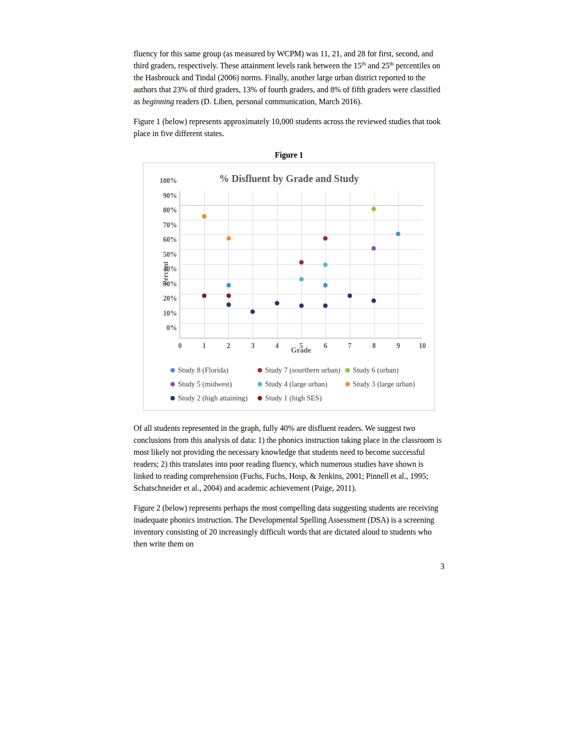fluency for this same group (as measured by WCPM) was 11, 21, and 28 for first, second, and third graders, respectively. These attainment levels rank between the 15th and 25th percentiles on the Hasbrouck and Tindal (2006) norms. Finally, another large urban district reported to the authors that 23% of third graders, 13% of fourth graders, and 8% of fifth graders were classified as beginning readers (D. Liben, personal communication, March 2016).
Figure 1 (below) represents approximately 10,000 students across the reviewed studies that took place in five different states.
Figure 1
% Disfluent by Grade and Study
Percent
100% 90% 80% 70% 60% 50% 40% 30% 20% 10% 0% 0 1 2 3 4 5 6 7 8 9 10
Grade
Study 8 (Florida)
Study 7 (sourthern urban)
Study 6 (urban)
Study 5 (midwest)
Study 4 (large urban)
Study 3 (large urban)
Study 2 (high attaining)
Study 1 (high SES)
Of all students represented in the graph, fully 40% are disfluent readers. We suggest two conclusions from this analysis of data: 1) the phonics instruction taking place in the classroom is most likely not providing the necessary knowledge that students need to become successful readers; 2) this translates into poor reading fluency, which numerous studies have shown is linked to reading comprehension (Fuchs, Fuchs, Hosp, & Jenkins, 2001; Pinnell et al., 1995; Schatschneider et al., 2004) and academic achievement (Paige, 2011).
Figure 2 (below) represents perhaps the most compelling data suggesting students are receiving inadequate phonics instruction. The Developmental Spelling Assessment (DSA) is a screening inventory consisting of 20 increasingly difficult words that are dictated aloud to students who then write them on
3